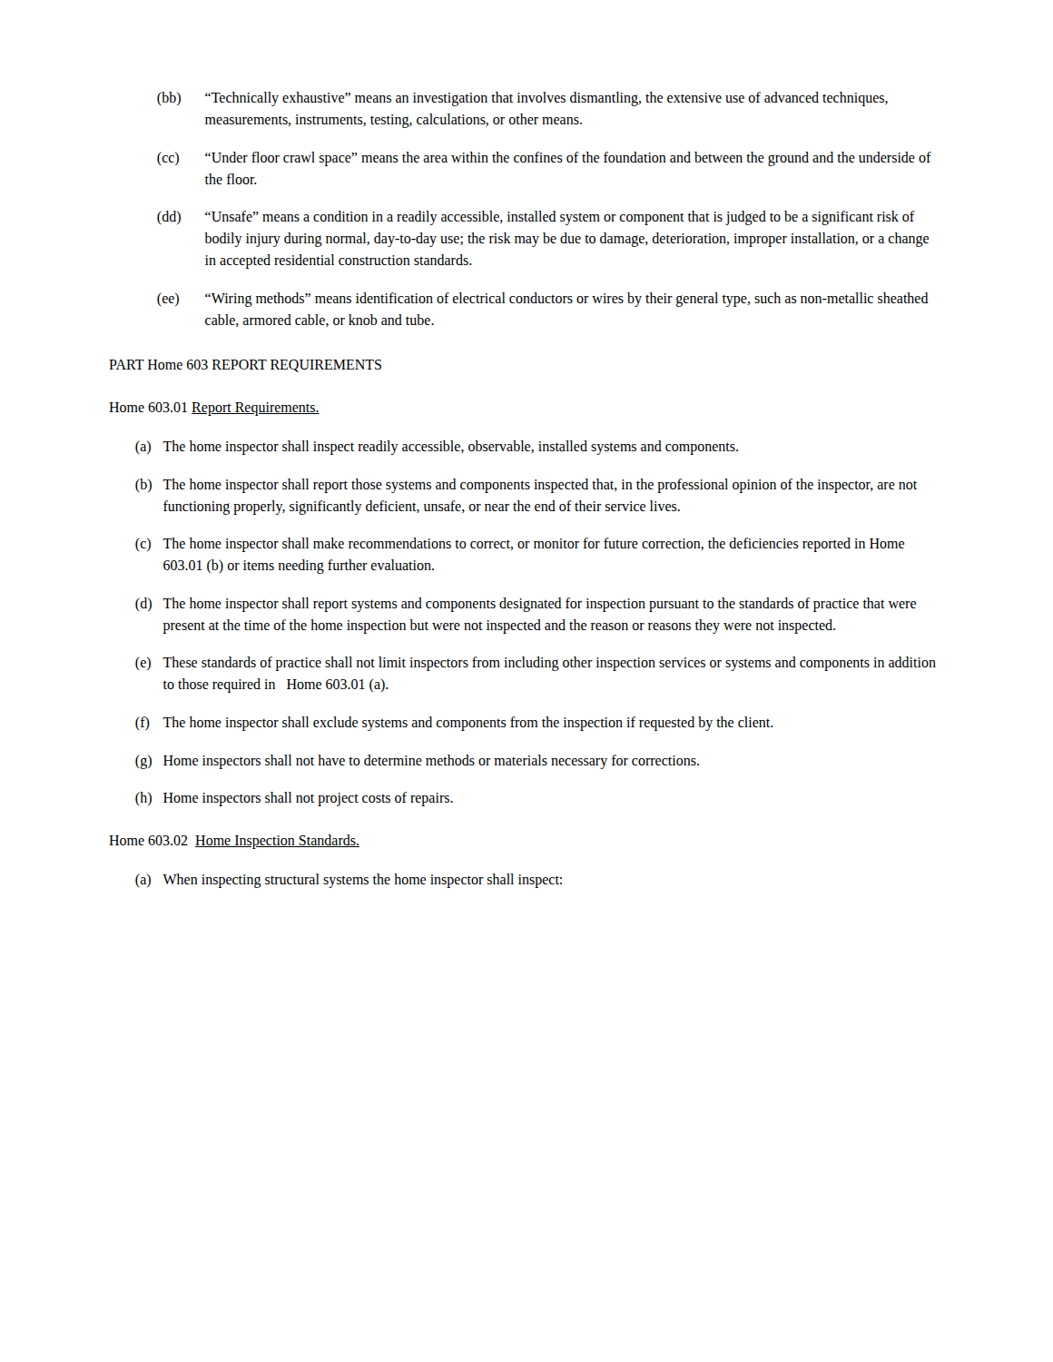(bb)
“Technically exhaustive” means an investigation that involves dismantling, the extensive use of advanced techniques, measurements, instruments, testing, calculations, or other means.
(cc)
“Under floor crawl space” means the area within the confines of the foundation and between the ground and the underside of the floor.
(dd)
“Unsafe” means a condition in a readily accessible, installed system or component that is judged to be a significant risk of bodily injury during normal, day-to-day use; the risk may be due to damage, deterioration, improper installation, or a change in accepted residential construction standards.
(ee)
“Wiring methods” means identification of electrical conductors or wires by their general type, such as non-metallic sheathed cable, armored cable, or knob and tube.
PART Home 603 REPORT REQUIREMENTS
Home 603.01 Report Requirements.
(a)
The home inspector shall inspect readily accessible, observable, installed systems and components.
(b)
The home inspector shall report those systems and components inspected that, in the professional opinion of the inspector, are not functioning properly, significantly deficient, unsafe, or near the end of their service lives.
(c)
The home inspector shall make recommendations to correct, or monitor for future correction, the deficiencies reported in Home 603.01 (b) or items needing further evaluation.
(d)
The home inspector shall report systems and components designated for inspection pursuant to the standards of practice that were present at the time of the home inspection but were not inspected and the reason or reasons they were not inspected.
(e)
These standards of practice shall not limit inspectors from including other inspection services or systems and components in addition to those required in Home 603.01 (a).
(f)
The home inspector shall exclude systems and components from the inspection if requested by the client.
(g)
Home inspectors shall not have to determine methods or materials necessary for corrections.
(h)
Home inspectors shall not project costs of repairs.
Home 603.02 Home Inspection Standards.
(a)
When inspecting structural systems the home inspector shall inspect: